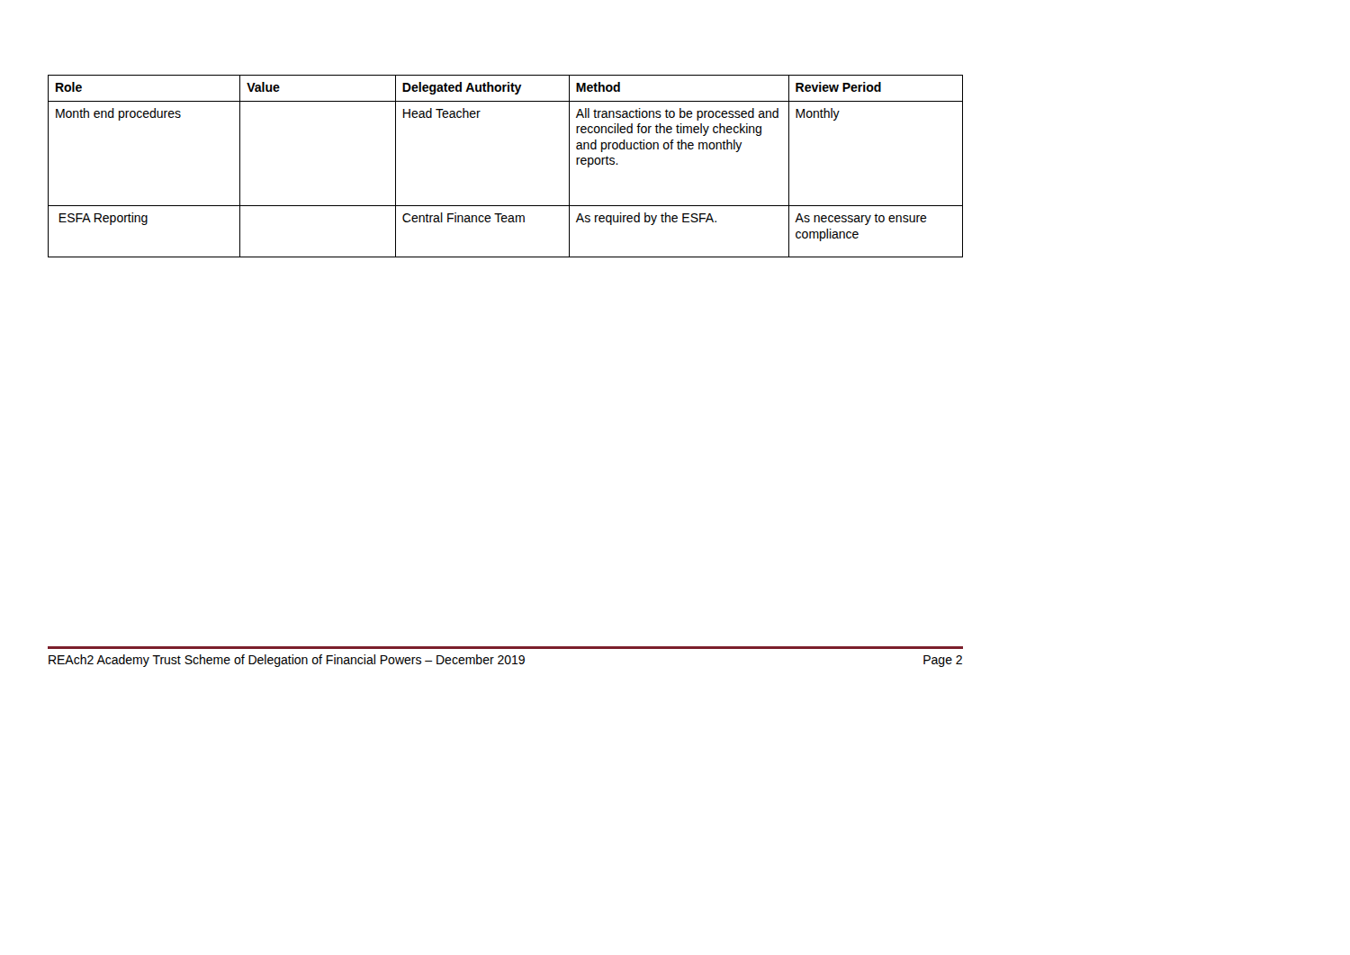| Role | Value | Delegated Authority | Method | Review Period |
| --- | --- | --- | --- | --- |
| Month end procedures | | Head Teacher | All transactions to be processed and reconciled for the timely checking and production of the monthly reports. | Monthly |
| ESFA Reporting | | Central Finance Team | As required by the ESFA. | As necessary to ensure compliance |
REAch2 Academy Trust Scheme of Delegation of Financial Powers – December 2019
Page 2